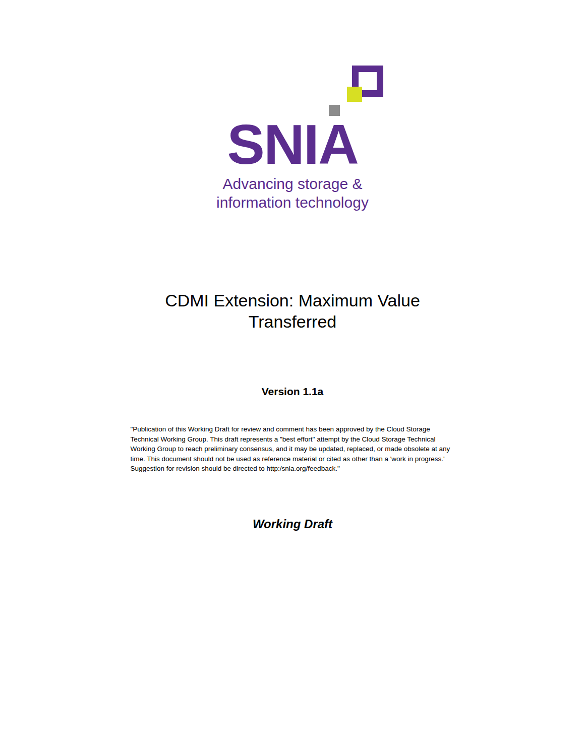SNIA
Advancing storage &
information technology
CDMI Extension: Maximum Value Transferred
Version 1.1a
"Publication of this Working Draft for review and comment has been approved by the Cloud Storage Technical Working Group. This draft represents a "best effort" attempt by the Cloud Storage Technical Working Group to reach preliminary consensus, and it may be updated, replaced, or made obsolete at any time. This document should not be used as reference material or cited as other than a 'work in progress.' Suggestion for revision should be directed to http:/snia.org/feedback."
Working Draft